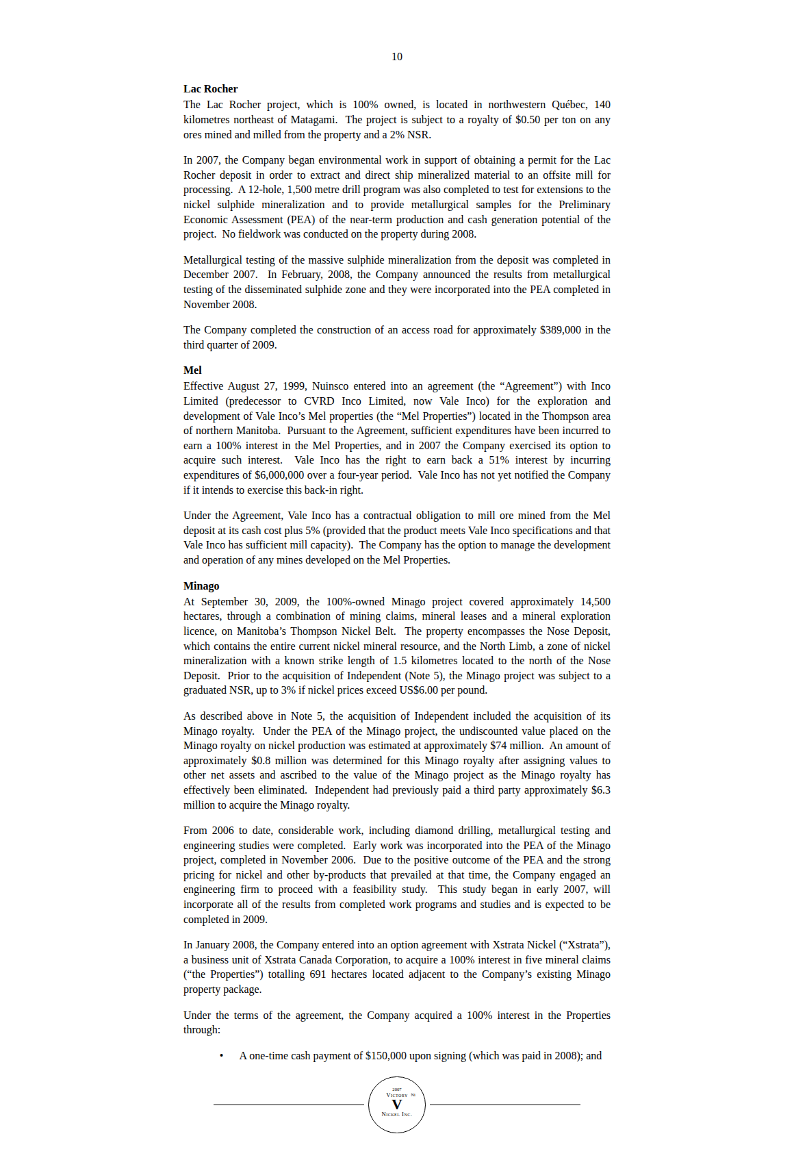10
Lac Rocher
The Lac Rocher project, which is 100% owned, is located in northwestern Québec, 140 kilometres northeast of Matagami. The project is subject to a royalty of $0.50 per ton on any ores mined and milled from the property and a 2% NSR.
In 2007, the Company began environmental work in support of obtaining a permit for the Lac Rocher deposit in order to extract and direct ship mineralized material to an offsite mill for processing. A 12-hole, 1,500 metre drill program was also completed to test for extensions to the nickel sulphide mineralization and to provide metallurgical samples for the Preliminary Economic Assessment (PEA) of the near-term production and cash generation potential of the project. No fieldwork was conducted on the property during 2008.
Metallurgical testing of the massive sulphide mineralization from the deposit was completed in December 2007. In February, 2008, the Company announced the results from metallurgical testing of the disseminated sulphide zone and they were incorporated into the PEA completed in November 2008.
The Company completed the construction of an access road for approximately $389,000 in the third quarter of 2009.
Mel
Effective August 27, 1999, Nuinsco entered into an agreement (the “Agreement”) with Inco Limited (predecessor to CVRD Inco Limited, now Vale Inco) for the exploration and development of Vale Inco’s Mel properties (the “Mel Properties”) located in the Thompson area of northern Manitoba. Pursuant to the Agreement, sufficient expenditures have been incurred to earn a 100% interest in the Mel Properties, and in 2007 the Company exercised its option to acquire such interest. Vale Inco has the right to earn back a 51% interest by incurring expenditures of $6,000,000 over a four-year period. Vale Inco has not yet notified the Company if it intends to exercise this back-in right.
Under the Agreement, Vale Inco has a contractual obligation to mill ore mined from the Mel deposit at its cash cost plus 5% (provided that the product meets Vale Inco specifications and that Vale Inco has sufficient mill capacity). The Company has the option to manage the development and operation of any mines developed on the Mel Properties.
Minago
At September 30, 2009, the 100%-owned Minago project covered approximately 14,500 hectares, through a combination of mining claims, mineral leases and a mineral exploration licence, on Manitoba’s Thompson Nickel Belt. The property encompasses the Nose Deposit, which contains the entire current nickel mineral resource, and the North Limb, a zone of nickel mineralization with a known strike length of 1.5 kilometres located to the north of the Nose Deposit. Prior to the acquisition of Independent (Note 5), the Minago project was subject to a graduated NSR, up to 3% if nickel prices exceed US$6.00 per pound.
As described above in Note 5, the acquisition of Independent included the acquisition of its Minago royalty. Under the PEA of the Minago project, the undiscounted value placed on the Minago royalty on nickel production was estimated at approximately $74 million. An amount of approximately $0.8 million was determined for this Minago royalty after assigning values to other net assets and ascribed to the value of the Minago project as the Minago royalty has effectively been eliminated. Independent had previously paid a third party approximately $6.3 million to acquire the Minago royalty.
From 2006 to date, considerable work, including diamond drilling, metallurgical testing and engineering studies were completed. Early work was incorporated into the PEA of the Minago project, completed in November 2006. Due to the positive outcome of the PEA and the strong pricing for nickel and other by-products that prevailed at that time, the Company engaged an engineering firm to proceed with a feasibility study. This study began in early 2007, will incorporate all of the results from completed work programs and studies and is expected to be completed in 2009.
In January 2008, the Company entered into an option agreement with Xstrata Nickel (“Xstrata”), a business unit of Xstrata Canada Corporation, to acquire a 100% interest in five mineral claims (“the Properties”) totalling 691 hectares located adjacent to the Company’s existing Minago property package.
Under the terms of the agreement, the Company acquired a 100% interest in the Properties through:
A one-time cash payment of $150,000 upon signing (which was paid in 2008); and
2007 Ni Victory V Nickel Inc.